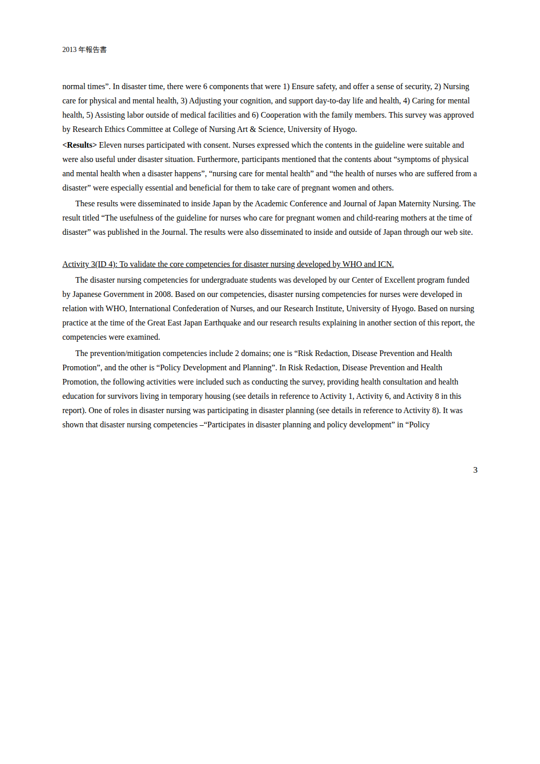2013 年報告書
normal times”. In disaster time, there were 6 components that were 1) Ensure safety, and offer a sense of security, 2) Nursing care for physical and mental health, 3) Adjusting your cognition, and support day-to-day life and health, 4) Caring for mental health, 5) Assisting labor outside of medical facilities and 6) Cooperation with the family members. This survey was approved by Research Ethics Committee at College of Nursing Art & Science, University of Hyogo.
<Results> Eleven nurses participated with consent. Nurses expressed which the contents in the guideline were suitable and were also useful under disaster situation. Furthermore, participants mentioned that the contents about “symptoms of physical and mental health when a disaster happens”, “nursing care for mental health” and “the health of nurses who are suffered from a disaster” were especially essential and beneficial for them to take care of pregnant women and others.
These results were disseminated to inside Japan by the Academic Conference and Journal of Japan Maternity Nursing. The result titled “The usefulness of the guideline for nurses who care for pregnant women and child-rearing mothers at the time of disaster” was published in the Journal. The results were also disseminated to inside and outside of Japan through our web site.
Activity 3(ID 4): To validate the core competencies for disaster nursing developed by WHO and ICN.
The disaster nursing competencies for undergraduate students was developed by our Center of Excellent program funded by Japanese Government in 2008. Based on our competencies, disaster nursing competencies for nurses were developed in relation with WHO, International Confederation of Nurses, and our Research Institute, University of Hyogo. Based on nursing practice at the time of the Great East Japan Earthquake and our research results explaining in another section of this report, the competencies were examined.
The prevention/mitigation competencies include 2 domains; one is “Risk Redaction, Disease Prevention and Health Promotion”, and the other is “Policy Development and Planning”. In Risk Redaction, Disease Prevention and Health Promotion, the following activities were included such as conducting the survey, providing health consultation and health education for survivors living in temporary housing (see details in reference to Activity 1, Activity 6, and Activity 8 in this report). One of roles in disaster nursing was participating in disaster planning (see details in reference to Activity 8). It was shown that disaster nursing competencies –“Participates in disaster planning and policy development” in “Policy
3